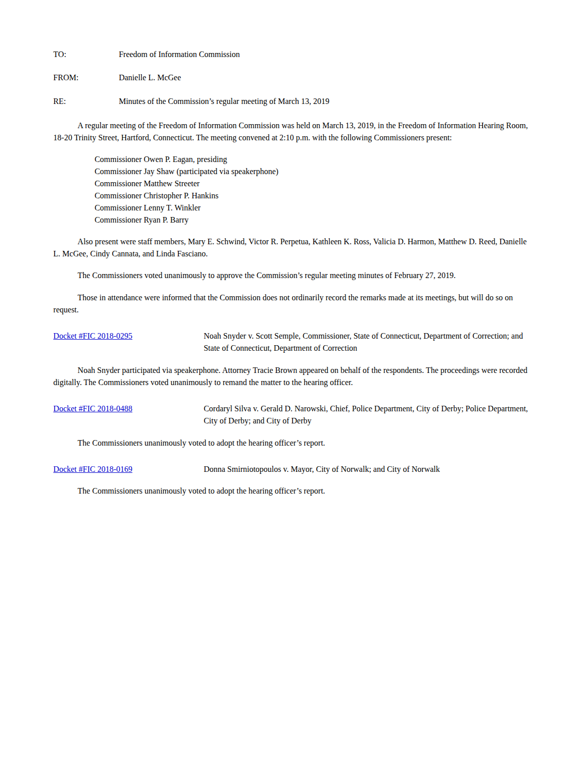TO:
Freedom of Information Commission
FROM:
Danielle L. McGee
RE:
Minutes of the Commission’s regular meeting of March 13, 2019
A regular meeting of the Freedom of Information Commission was held on March 13, 2019, in the Freedom of Information Hearing Room, 18-20 Trinity Street, Hartford, Connecticut. The meeting convened at 2:10 p.m. with the following Commissioners present:
Commissioner Owen P. Eagan, presiding
Commissioner Jay Shaw (participated via speakerphone)
Commissioner Matthew Streeter
Commissioner Christopher P. Hankins
Commissioner Lenny T. Winkler
Commissioner Ryan P. Barry
Also present were staff members, Mary E. Schwind, Victor R. Perpetua, Kathleen K. Ross, Valicia D. Harmon, Matthew D. Reed, Danielle L. McGee, Cindy Cannata, and Linda Fasciano.
The Commissioners voted unanimously to approve the Commission’s regular meeting minutes of February 27, 2019.
Those in attendance were informed that the Commission does not ordinarily record the remarks made at its meetings, but will do so on request.
Docket #FIC 2018-0295
Noah Snyder v. Scott Semple, Commissioner, State of Connecticut, Department of Correction; and State of Connecticut, Department of Correction
Noah Snyder participated via speakerphone. Attorney Tracie Brown appeared on behalf of the respondents. The proceedings were recorded digitally. The Commissioners voted unanimously to remand the matter to the hearing officer.
Docket #FIC 2018-0488
Cordaryl Silva v. Gerald D. Narowski, Chief, Police Department, City of Derby; Police Department, City of Derby; and City of Derby
The Commissioners unanimously voted to adopt the hearing officer’s report.
Docket #FIC 2018-0169
Donna Smirniotopoulos v. Mayor, City of Norwalk; and City of Norwalk
The Commissioners unanimously voted to adopt the hearing officer’s report.